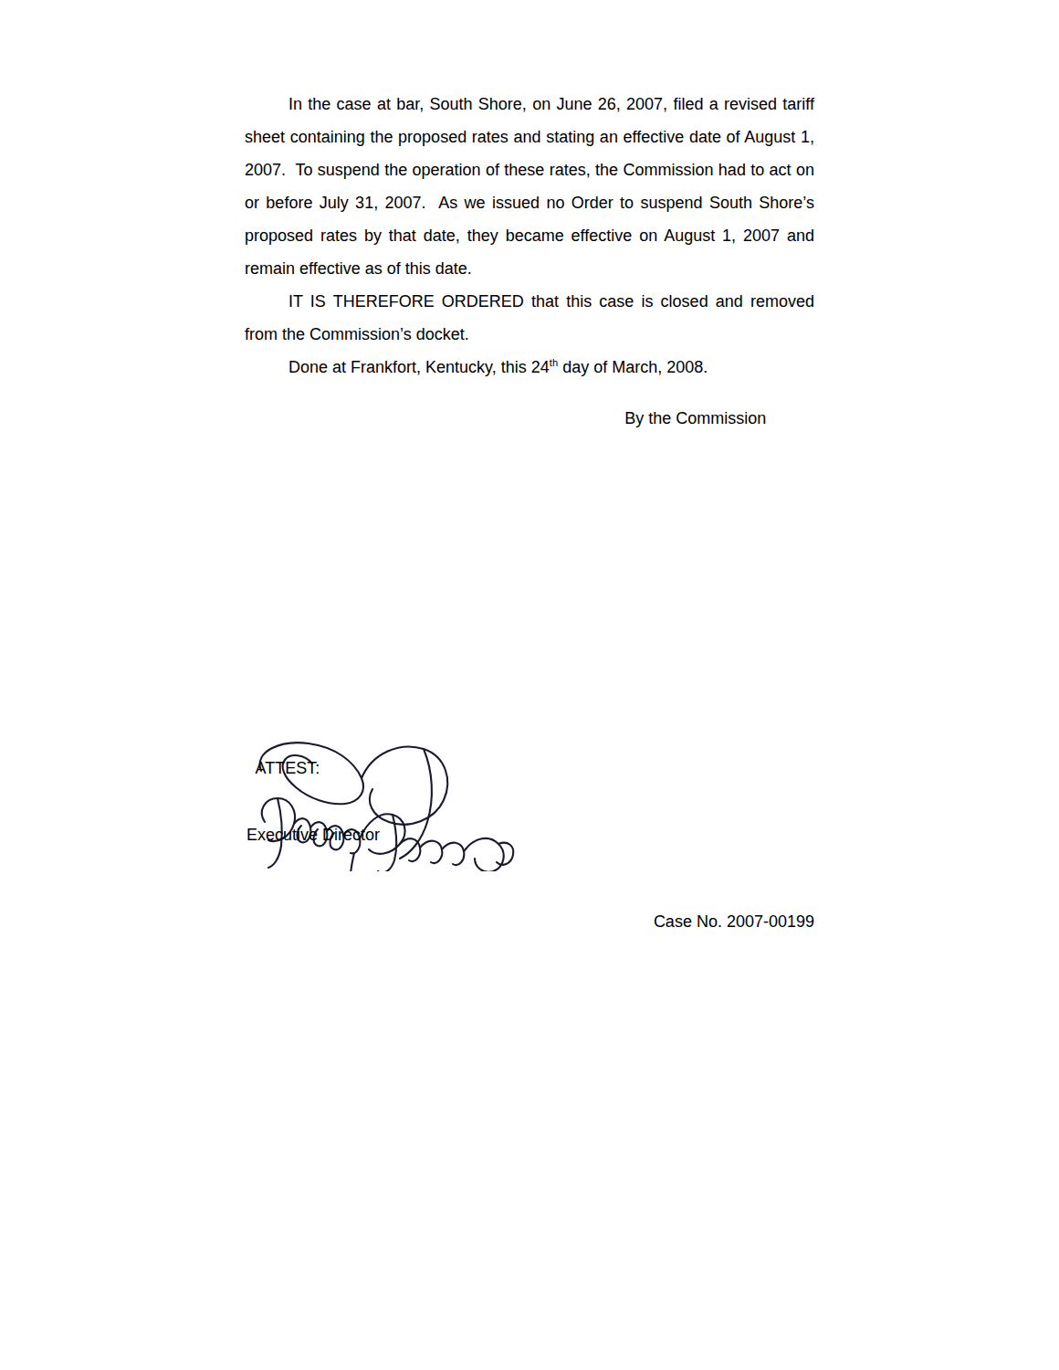In the case at bar, South Shore, on June 26, 2007, filed a revised tariff sheet containing the proposed rates and stating an effective date of August 1, 2007. To suspend the operation of these rates, the Commission had to act on or before July 31, 2007. As we issued no Order to suspend South Shore’s proposed rates by that date, they became effective on August 1, 2007 and remain effective as of this date.
IT IS THEREFORE ORDERED that this case is closed and removed from the Commission’s docket.
Done at Frankfort, Kentucky, this 24th day of March, 2008.
By the Commission
ATTEST:
Executive Director
Case No. 2007-00199